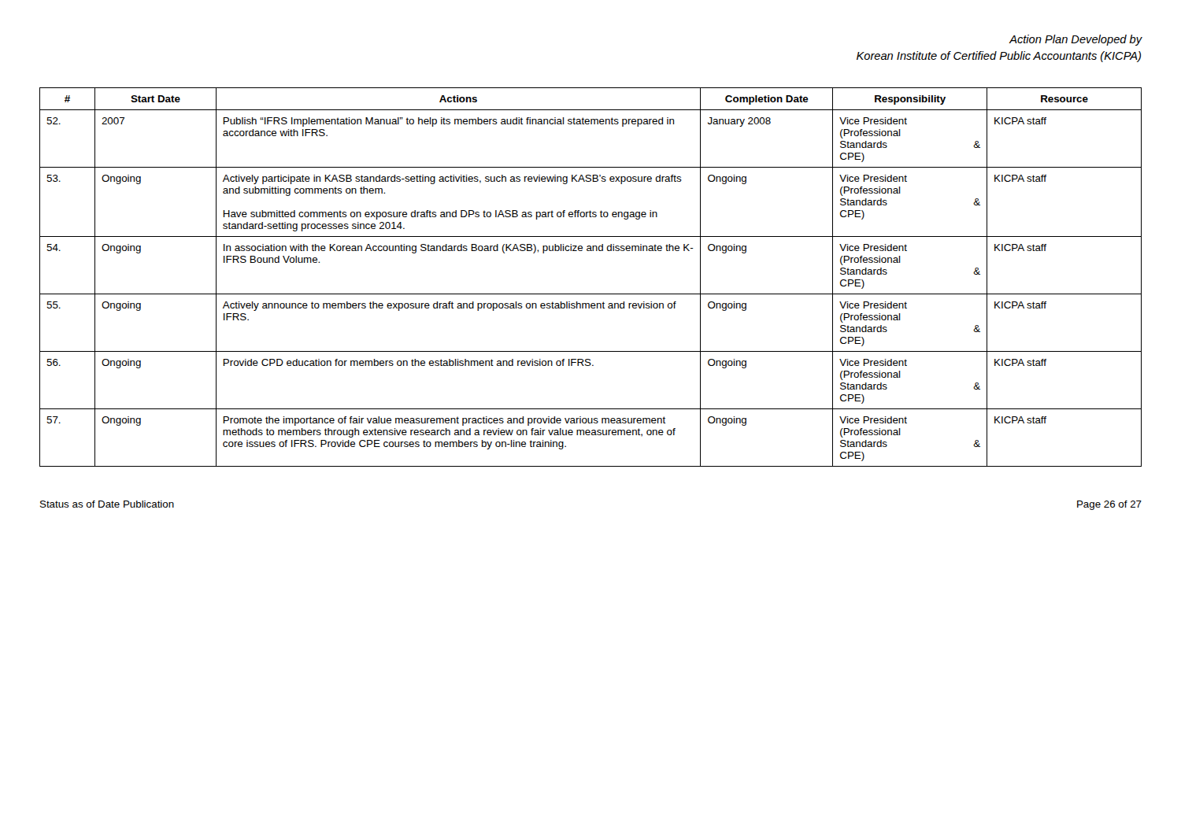Action Plan Developed by
Korean Institute of Certified Public Accountants (KICPA)
| # | Start Date | Actions | Completion Date | Responsibility | Resource |
| --- | --- | --- | --- | --- | --- |
| 52. | 2007 | Publish “IFRS Implementation Manual” to help its members audit financial statements prepared in accordance with IFRS. | January 2008 | Vice President (Professional Standards & CPE) | KICPA staff |
| 53. | Ongoing | Actively participate in KASB standards-setting activities, such as reviewing KASB’s exposure drafts and submitting comments on them. Have submitted comments on exposure drafts and DPs to IASB as part of efforts to engage in standard-setting processes since 2014. | Ongoing | Vice President (Professional Standards & CPE) | KICPA staff |
| 54. | Ongoing | In association with the Korean Accounting Standards Board (KASB), publicize and disseminate the K-IFRS Bound Volume. | Ongoing | Vice President (Professional Standards & CPE) | KICPA staff |
| 55. | Ongoing | Actively announce to members the exposure draft and proposals on establishment and revision of IFRS. | Ongoing | Vice President (Professional Standards & CPE) | KICPA staff |
| 56. | Ongoing | Provide CPD education for members on the establishment and revision of IFRS. | Ongoing | Vice President (Professional Standards & CPE) | KICPA staff |
| 57. | Ongoing | Promote the importance of fair value measurement practices and provide various measurement methods to members through extensive research and a review on fair value measurement, one of core issues of IFRS. Provide CPE courses to members by on-line training. | Ongoing | Vice President (Professional Standards & CPE) | KICPA staff |
Status as of Date Publication Page 26 of 27